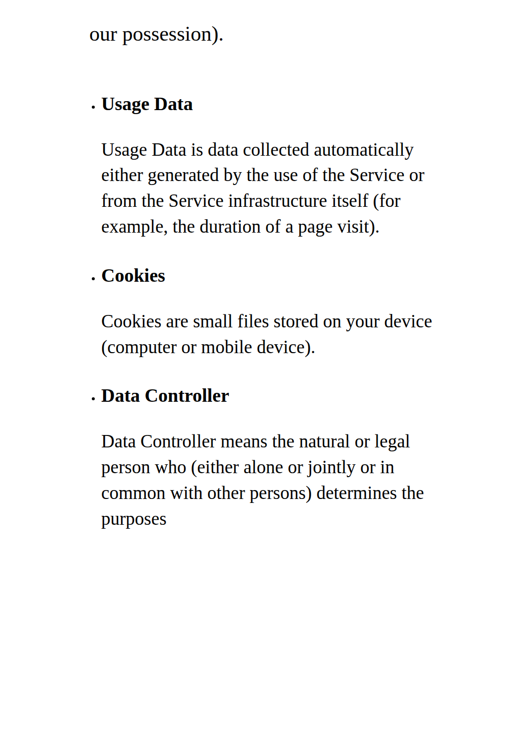our possession).
Usage Data
Usage Data is data collected automatically either generated by the use of the Service or from the Service infrastructure itself (for example, the duration of a page visit).
Cookies
Cookies are small files stored on your device (computer or mobile device).
Data Controller
Data Controller means the natural or legal person who (either alone or jointly or in common with other persons) determines the purposes